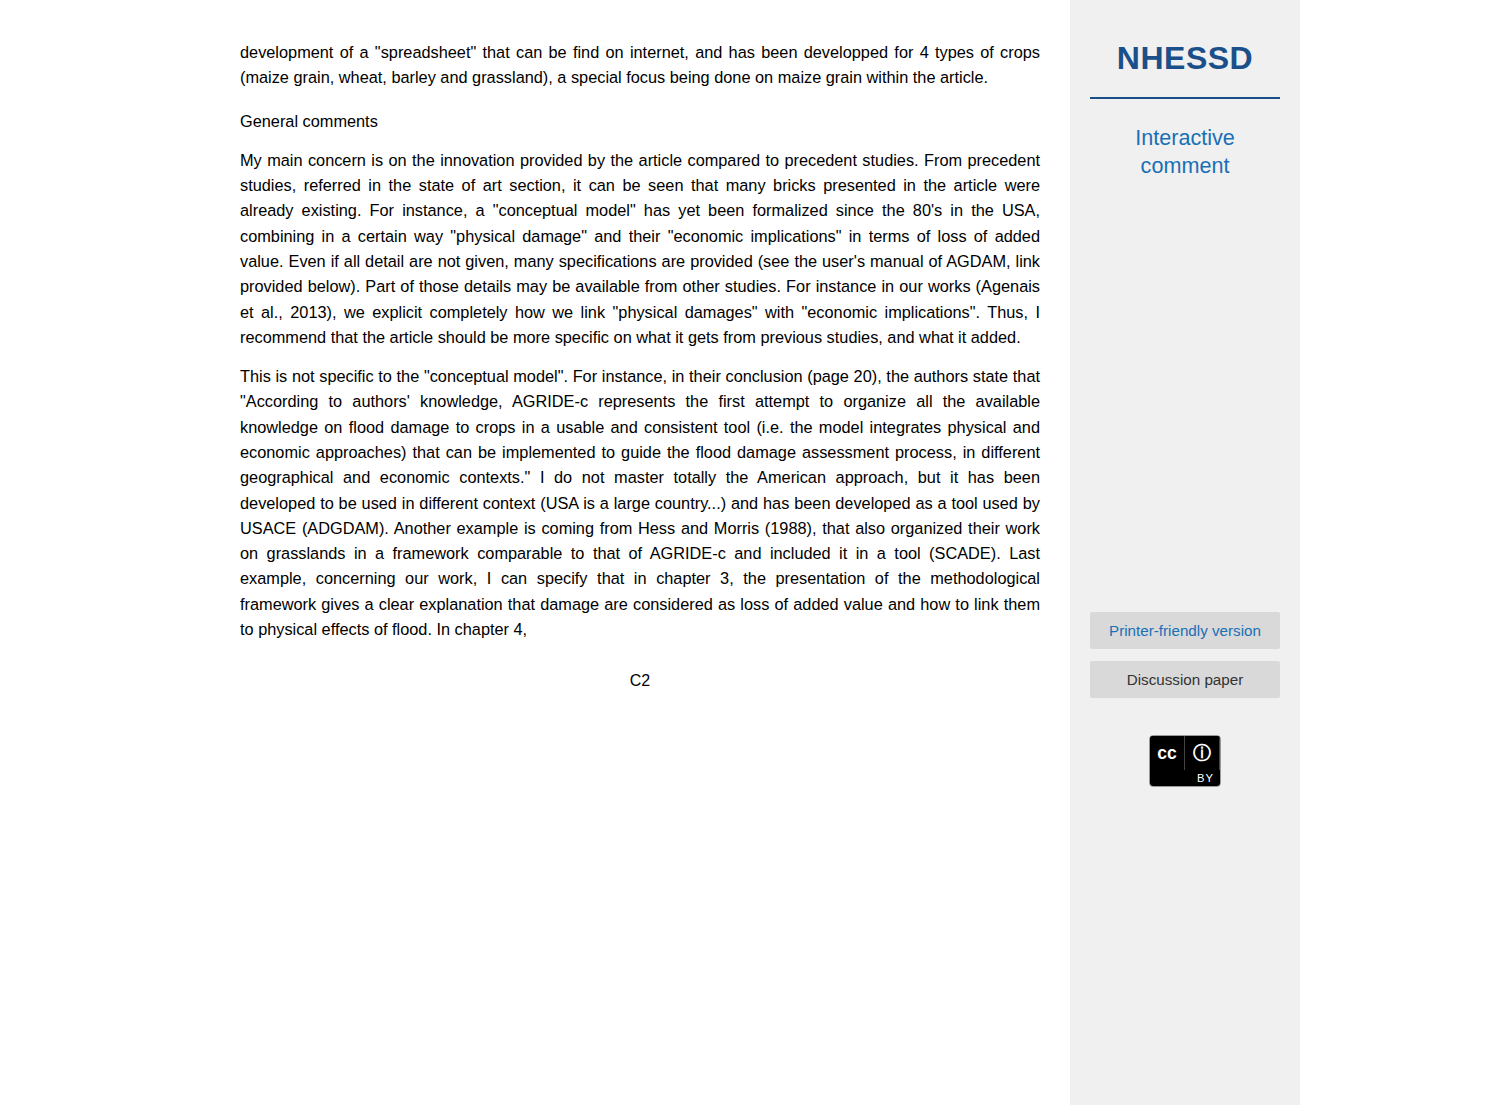development of a "spreadsheet" that can be find on internet, and has been developped for 4 types of crops (maize grain, wheat, barley and grassland), a special focus being done on maize grain within the article.
General comments
My main concern is on the innovation provided by the article compared to precedent studies. From precedent studies, referred in the state of art section, it can be seen that many bricks presented in the article were already existing. For instance, a "conceptual model" has yet been formalized since the 80's in the USA, combining in a certain way "physical damage" and their "economic implications" in terms of loss of added value. Even if all detail are not given, many specifications are provided (see the user's manual of AGDAM, link provided below). Part of those details may be available from other studies. For instance in our works (Agenais et al., 2013), we explicit completely how we link "physical damages" with "economic implications". Thus, I recommend that the article should be more specific on what it gets from previous studies, and what it added.
This is not specific to the "conceptual model". For instance, in their conclusion (page 20), the authors state that "According to authors' knowledge, AGRIDE-c represents the first attempt to organize all the available knowledge on flood damage to crops in a usable and consistent tool (i.e. the model integrates physical and economic approaches) that can be implemented to guide the flood damage assessment process, in different geographical and economic contexts." I do not master totally the American approach, but it has been developed to be used in different context (USA is a large country...) and has been developed as a tool used by USACE (ADGDAM). Another example is coming from Hess and Morris (1988), that also organized their work on grasslands in a framework comparable to that of AGRIDE-c and included it in a tool (SCADE). Last example, concerning our work, I can specify that in chapter 3, the presentation of the methodological framework gives a clear explanation that damage are considered as loss of added value and how to link them to physical effects of flood. In chapter 4,
C2
NHESSD
Interactive
comment
Printer-friendly version Discussion paper
cc
ⓘ
BY